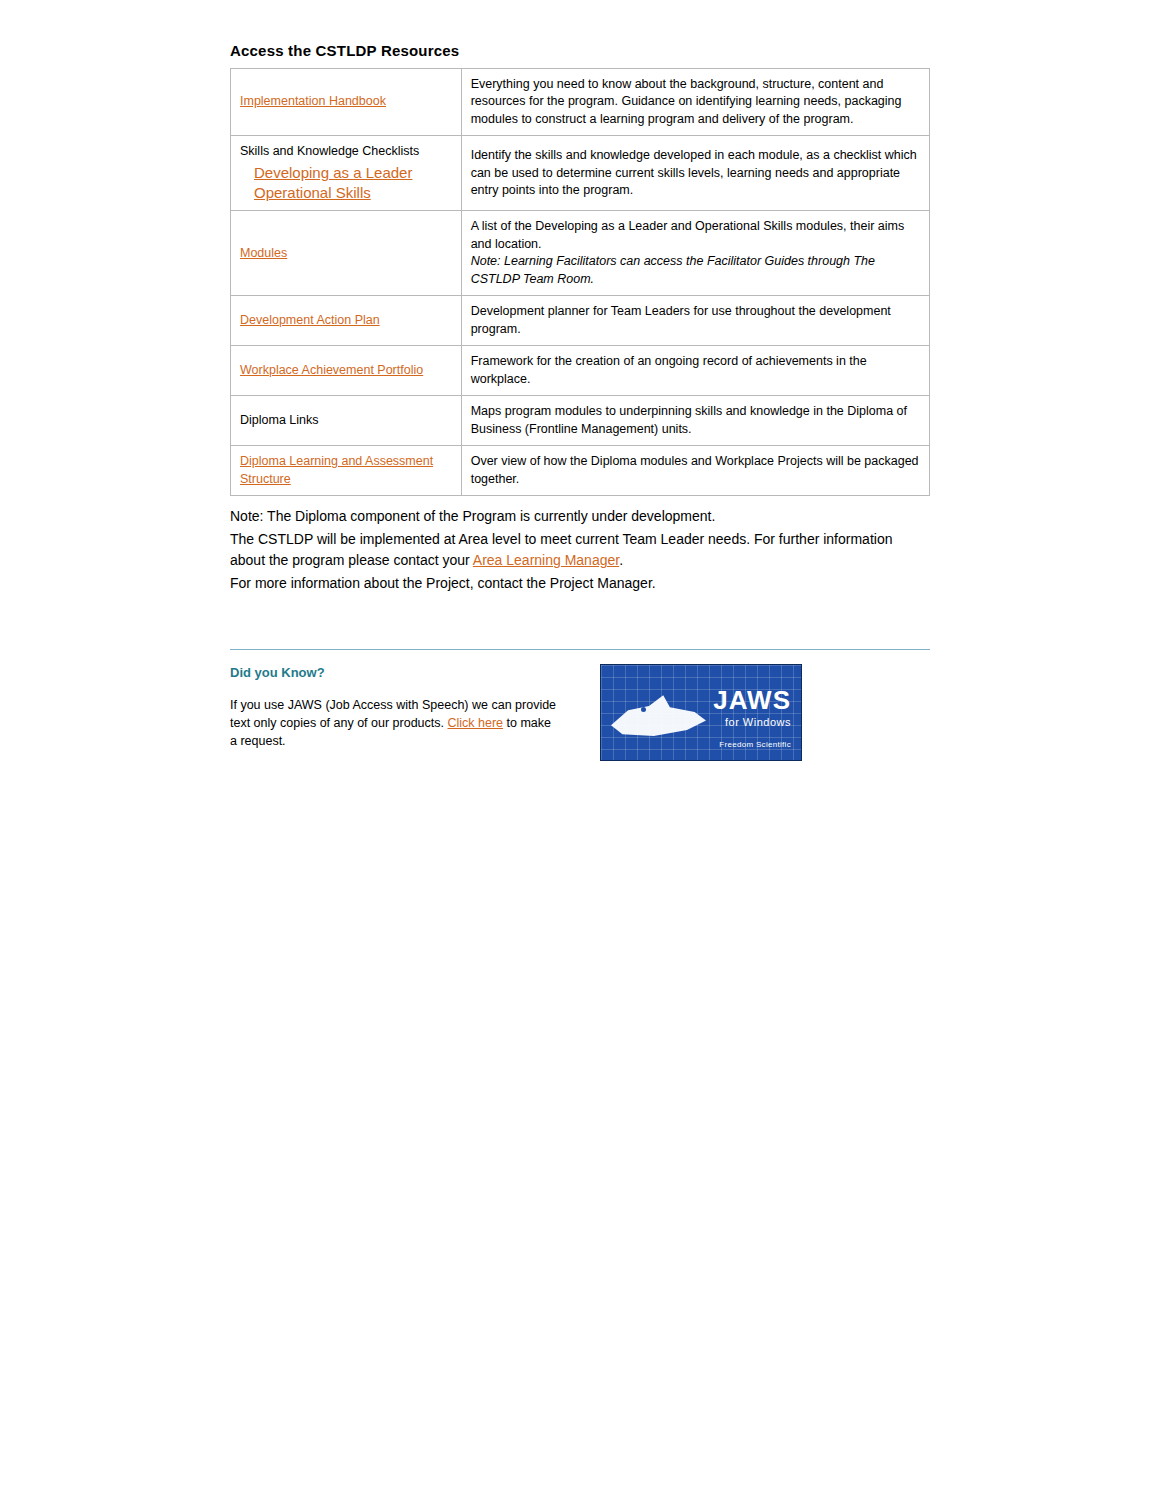Access the CSTLDP Resources
| Implementation Handbook | Everything you need to know about the background, structure, content and resources for the program. Guidance on identifying learning needs, packaging modules to construct a learning program and delivery of the program. |
| Skills and Knowledge Checklists Developing as a Leader Operational Skills | Identify the skills and knowledge developed in each module, as a checklist which can be used to determine current skills levels, learning needs and appropriate entry points into the program. |
| Modules | A list of the Developing as a Leader and Operational Skills modules, their aims and location. Note: Learning Facilitators can access the Facilitator Guides through The CSTLDP Team Room. |
| Development Action Plan | Development planner for Team Leaders for use throughout the development program. |
| Workplace Achievement Portfolio | Framework for the creation of an ongoing record of achievements in the workplace. |
| Diploma Links | Maps program modules to underpinning skills and knowledge in the Diploma of Business (Frontline Management) units. |
| Diploma Learning and Assessment Structure | Over view of how the Diploma modules and Workplace Projects will be packaged together. |
Note: The Diploma component of the Program is currently under development.
The CSTLDP will be implemented at Area level to meet current Team Leader needs. For further information about the program please contact your Area Learning Manager.
For more information about the Project, contact the Project Manager.
Did you Know?
If you use JAWS (Job Access with Speech) we can provide text only copies of any of our products. Click here to make a request.
JAWS
for Windows
Freedom Scientific